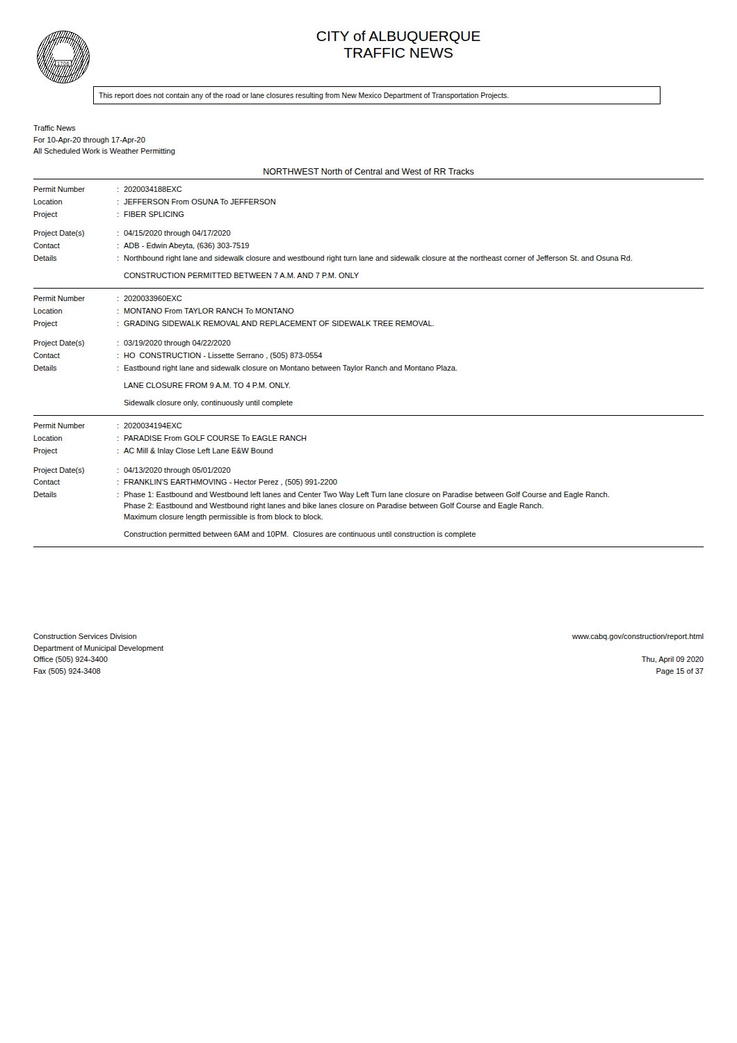CITY of ALBUQUERQUE
TRAFFIC NEWS
This report does not contain any of the road or lane closures resulting from New Mexico Department of Transportation Projects.
Traffic News
For 10-Apr-20 through 17-Apr-20
All Scheduled Work is Weather Permitting
NORTHWEST North of Central and West of RR Tracks
| Permit Number | : | 2020034188EXC |
| Location | : | JEFFERSON From OSUNA To JEFFERSON |
| Project | : | FIBER SPLICING |
| Project Date(s) | : | 04/15/2020 through 04/17/2020 |
| Contact | : | ADB - Edwin Abeyta, (636) 303-7519 |
| Details | : | Northbound right lane and sidewalk closure and westbound right turn lane and sidewalk closure at the northeast corner of Jefferson St. and Osuna Rd. CONSTRUCTION PERMITTED BETWEEN 7 A.M. AND 7 P.M. ONLY |
| Permit Number | : | 2020033960EXC |
| Location | : | MONTANO From TAYLOR RANCH To MONTANO |
| Project | : | GRADING SIDEWALK REMOVAL AND REPLACEMENT OF SIDEWALK TREE REMOVAL. |
| Project Date(s) | : | 03/19/2020 through 04/22/2020 |
| Contact | : | HO CONSTRUCTION - Lissette Serrano , (505) 873-0554 |
| Details | : | Eastbound right lane and sidewalk closure on Montano between Taylor Ranch and Montano Plaza. LANE CLOSURE FROM 9 A.M. TO 4 P.M. ONLY. Sidewalk closure only, continuously until complete |
| Permit Number | : | 2020034194EXC |
| Location | : | PARADISE From GOLF COURSE To EAGLE RANCH |
| Project | : | AC Mill & Inlay Close Left Lane E&W Bound |
| Project Date(s) | : | 04/13/2020 through 05/01/2020 |
| Contact | : | FRANKLIN'S EARTHMOVING - Hector Perez , (505) 991-2200 |
| Details | : | Phase 1: Eastbound and Westbound left lanes and Center Two Way Left Turn lane closure on Paradise between Golf Course and Eagle Ranch. Phase 2: Eastbound and Westbound right lanes and bike lanes closure on Paradise between Golf Course and Eagle Ranch. Maximum closure length permissible is from block to block. Construction permitted between 6AM and 10PM. Closures are continuous until construction is complete |
Construction Services Division
Department of Municipal Development
Office (505) 924-3400
Fax (505) 924-3408
www.cabq.gov/construction/report.html
Thu, April 09 2020
Page 15 of 37